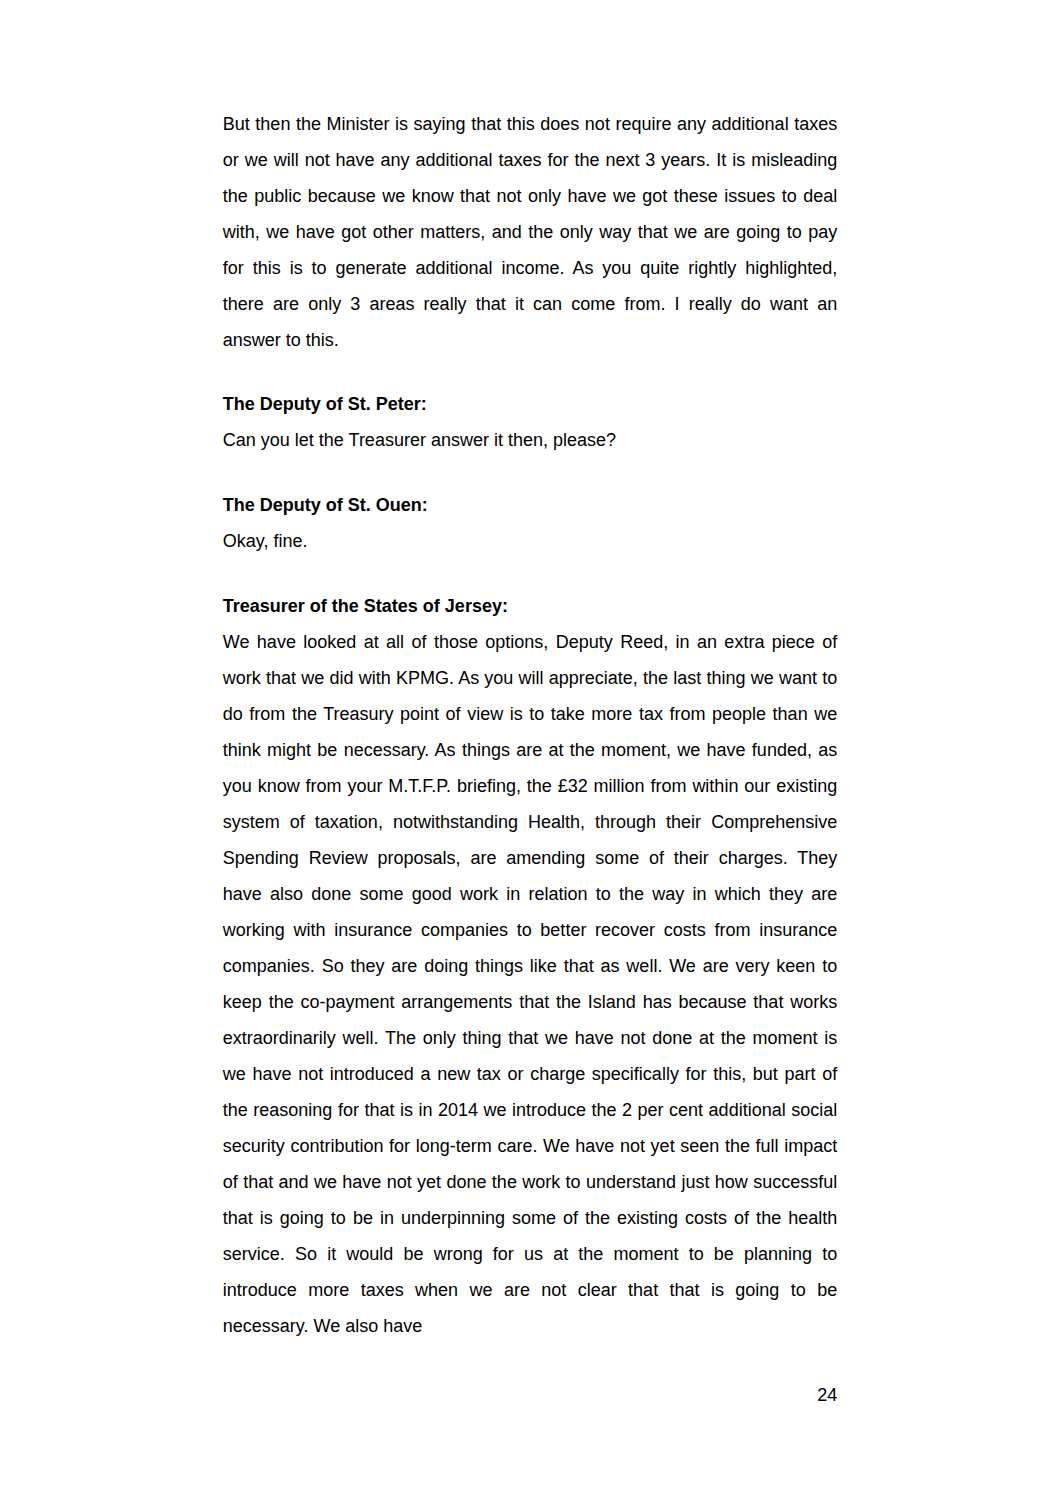But then the Minister is saying that this does not require any additional taxes or we will not have any additional taxes for the next 3 years. It is misleading the public because we know that not only have we got these issues to deal with, we have got other matters, and the only way that we are going to pay for this is to generate additional income. As you quite rightly highlighted, there are only 3 areas really that it can come from. I really do want an answer to this.
The Deputy of St. Peter:
Can you let the Treasurer answer it then, please?
The Deputy of St. Ouen:
Okay, fine.
Treasurer of the States of Jersey:
We have looked at all of those options, Deputy Reed, in an extra piece of work that we did with KPMG. As you will appreciate, the last thing we want to do from the Treasury point of view is to take more tax from people than we think might be necessary. As things are at the moment, we have funded, as you know from your M.T.F.P. briefing, the £32 million from within our existing system of taxation, notwithstanding Health, through their Comprehensive Spending Review proposals, are amending some of their charges. They have also done some good work in relation to the way in which they are working with insurance companies to better recover costs from insurance companies. So they are doing things like that as well. We are very keen to keep the co-payment arrangements that the Island has because that works extraordinarily well. The only thing that we have not done at the moment is we have not introduced a new tax or charge specifically for this, but part of the reasoning for that is in 2014 we introduce the 2 per cent additional social security contribution for long-term care. We have not yet seen the full impact of that and we have not yet done the work to understand just how successful that is going to be in underpinning some of the existing costs of the health service. So it would be wrong for us at the moment to be planning to introduce more taxes when we are not clear that that is going to be necessary. We also have
24